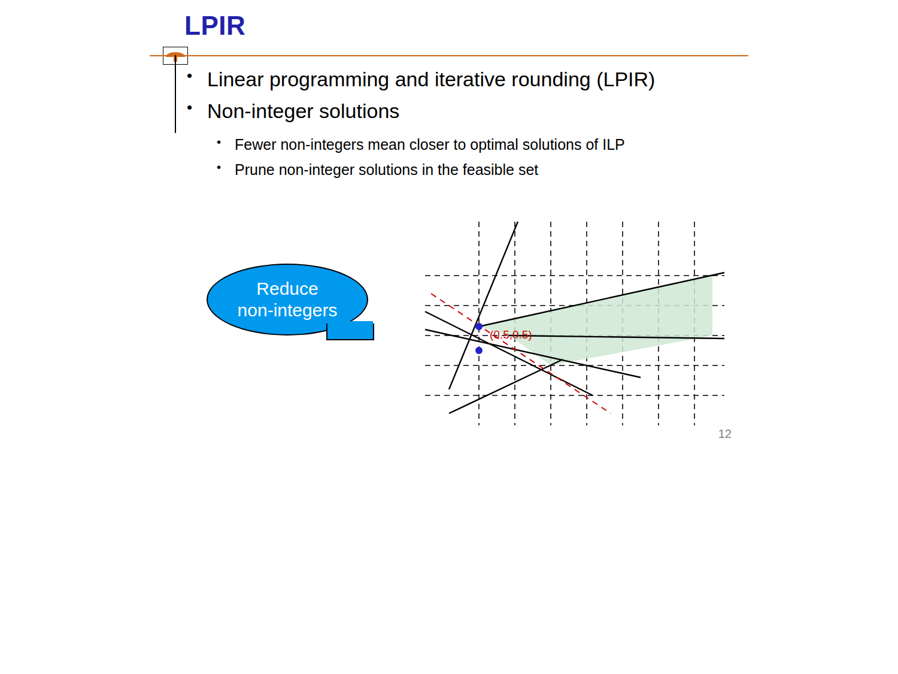LPIR
Linear programming and iterative rounding (LPIR)
Non-integer solutions
Fewer non-integers mean closer to optimal solutions of ILP
Prune non-integer solutions in the feasible set
Reduce
non-integers
(0.5,0.5)
12